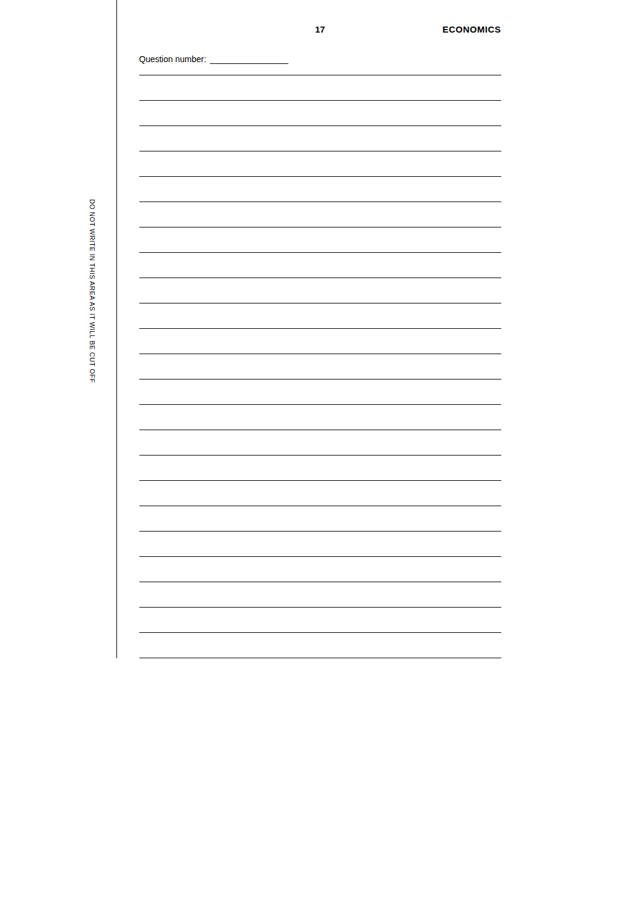DO NOT WRITE IN THIS AREA AS IT WILL BE CUT OFF
17 ECONOMICS
Question number: